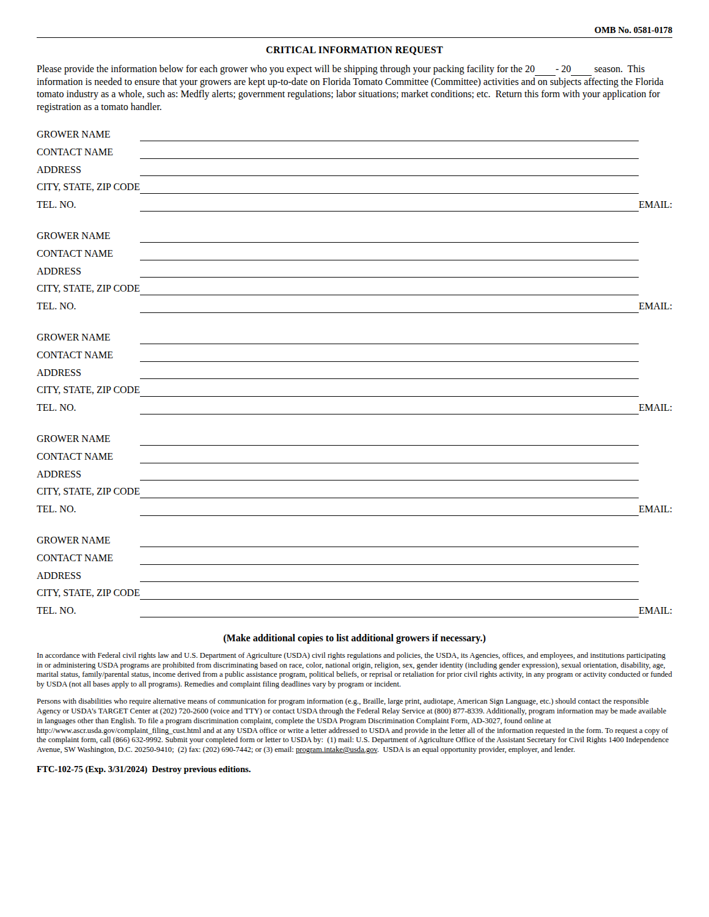OMB No. 0581-0178
CRITICAL INFORMATION REQUEST
Please provide the information below for each grower who you expect will be shipping through your packing facility for the 20 - 20 season. This information is needed to ensure that your growers are kept up-to-date on Florida Tomato Committee (Committee) activities and on subjects affecting the Florida tomato industry as a whole, such as: Medfly alerts; government regulations; labor situations; market conditions; etc. Return this form with your application for registration as a tomato handler.
| GROWER NAME | |
| CONTACT NAME | |
| ADDRESS | |
| CITY, STATE, ZIP CODE | |
| TEL. NO. | | EMAIL: | |
| GROWER NAME | |
| CONTACT NAME | |
| ADDRESS | |
| CITY, STATE, ZIP CODE | |
| TEL. NO. | | EMAIL: | |
| GROWER NAME | |
| CONTACT NAME | |
| ADDRESS | |
| CITY, STATE, ZIP CODE | |
| TEL. NO. | | EMAIL: | |
| GROWER NAME | |
| CONTACT NAME | |
| ADDRESS | |
| CITY, STATE, ZIP CODE | |
| TEL. NO. | | EMAIL: | |
| GROWER NAME | |
| CONTACT NAME | |
| ADDRESS | |
| CITY, STATE, ZIP CODE | |
| TEL. NO. | | EMAIL: | |
(Make additional copies to list additional growers if necessary.)
In accordance with Federal civil rights law and U.S. Department of Agriculture (USDA) civil rights regulations and policies, the USDA, its Agencies, offices, and employees, and institutions participating in or administering USDA programs are prohibited from discriminating based on race, color, national origin, religion, sex, gender identity (including gender expression), sexual orientation, disability, age, marital status, family/parental status, income derived from a public assistance program, political beliefs, or reprisal or retaliation for prior civil rights activity, in any program or activity conducted or funded by USDA (not all bases apply to all programs). Remedies and complaint filing deadlines vary by program or incident.
Persons with disabilities who require alternative means of communication for program information (e.g., Braille, large print, audiotape, American Sign Language, etc.) should contact the responsible Agency or USDA’s TARGET Center at (202) 720-2600 (voice and TTY) or contact USDA through the Federal Relay Service at (800) 877-8339. Additionally, program information may be made available in languages other than English. To file a program discrimination complaint, complete the USDA Program Discrimination Complaint Form, AD-3027, found online at http://www.ascr.usda.gov/complaint_filing_cust.html and at any USDA office or write a letter addressed to USDA and provide in the letter all of the information requested in the form. To request a copy of the complaint form, call (866) 632-9992. Submit your completed form or letter to USDA by: (1) mail: U.S. Department of Agriculture Office of the Assistant Secretary for Civil Rights 1400 Independence Avenue, SW Washington, D.C. 20250-9410; (2) fax: (202) 690-7442; or (3) email: program.intake@usda.gov. USDA is an equal opportunity provider, employer, and lender.
FTC-102-75 (Exp. 3/31/2024) Destroy previous editions.